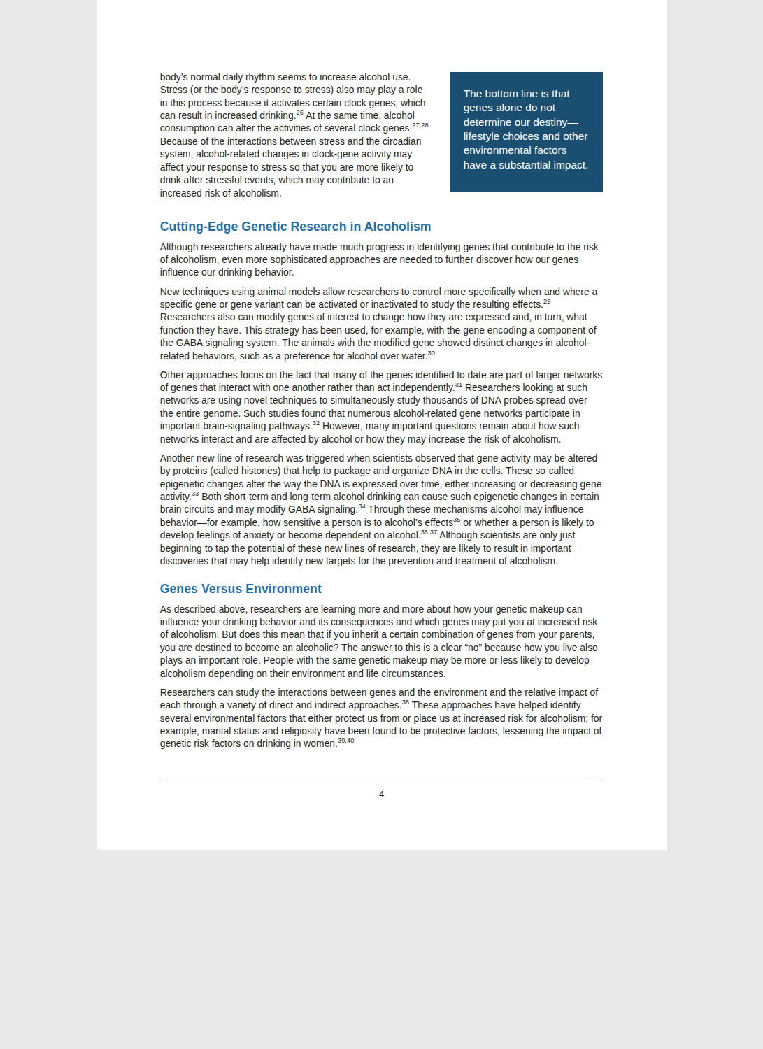The bottom line is that genes alone do not determine our destiny—lifestyle choices and other environmental factors have a substantial impact.
body’s normal daily rhythm seems to increase alcohol use. Stress (or the body’s response to stress) also may play a role in this process because it activates certain clock genes, which can result in increased drinking.26 At the same time, alcohol consumption can alter the activities of several clock genes.27,28 Because of the interactions between stress and the circadian system, alcohol-related changes in clock-gene activity may affect your response to stress so that you are more likely to drink after stressful events, which may contribute to an increased risk of alcoholism.
Cutting-Edge Genetic Research in Alcoholism
Although researchers already have made much progress in identifying genes that contribute to the risk of alcoholism, even more sophisticated approaches are needed to further discover how our genes influence our drinking behavior.
New techniques using animal models allow researchers to control more specifically when and where a specific gene or gene variant can be activated or inactivated to study the resulting effects.29 Researchers also can modify genes of interest to change how they are expressed and, in turn, what function they have. This strategy has been used, for example, with the gene encoding a component of the GABA signaling system. The animals with the modified gene showed distinct changes in alcohol-related behaviors, such as a preference for alcohol over water.30
Other approaches focus on the fact that many of the genes identified to date are part of larger networks of genes that interact with one another rather than act independently.31 Researchers looking at such networks are using novel techniques to simultaneously study thousands of DNA probes spread over the entire genome. Such studies found that numerous alcohol-related gene networks participate in important brain-signaling pathways.32 However, many important questions remain about how such networks interact and are affected by alcohol or how they may increase the risk of alcoholism.
Another new line of research was triggered when scientists observed that gene activity may be altered by proteins (called histones) that help to package and organize DNA in the cells. These so-called epigenetic changes alter the way the DNA is expressed over time, either increasing or decreasing gene activity.33 Both short-term and long-term alcohol drinking can cause such epigenetic changes in certain brain circuits and may modify GABA signaling.34 Through these mechanisms alcohol may influence behavior—for example, how sensitive a person is to alcohol’s effects35 or whether a person is likely to develop feelings of anxiety or become dependent on alcohol.36,37 Although scientists are only just beginning to tap the potential of these new lines of research, they are likely to result in important discoveries that may help identify new targets for the prevention and treatment of alcoholism.
Genes Versus Environment
As described above, researchers are learning more and more about how your genetic makeup can influence your drinking behavior and its consequences and which genes may put you at increased risk of alcoholism. But does this mean that if you inherit a certain combination of genes from your parents, you are destined to become an alcoholic? The answer to this is a clear “no” because how you live also plays an important role. People with the same genetic makeup may be more or less likely to develop alcoholism depending on their environment and life circumstances.
Researchers can study the interactions between genes and the environment and the relative impact of each through a variety of direct and indirect approaches.38 These approaches have helped identify several environmental factors that either protect us from or place us at increased risk for alcoholism; for example, marital status and religiosity have been found to be protective factors, lessening the impact of genetic risk factors on drinking in women.39,40
4